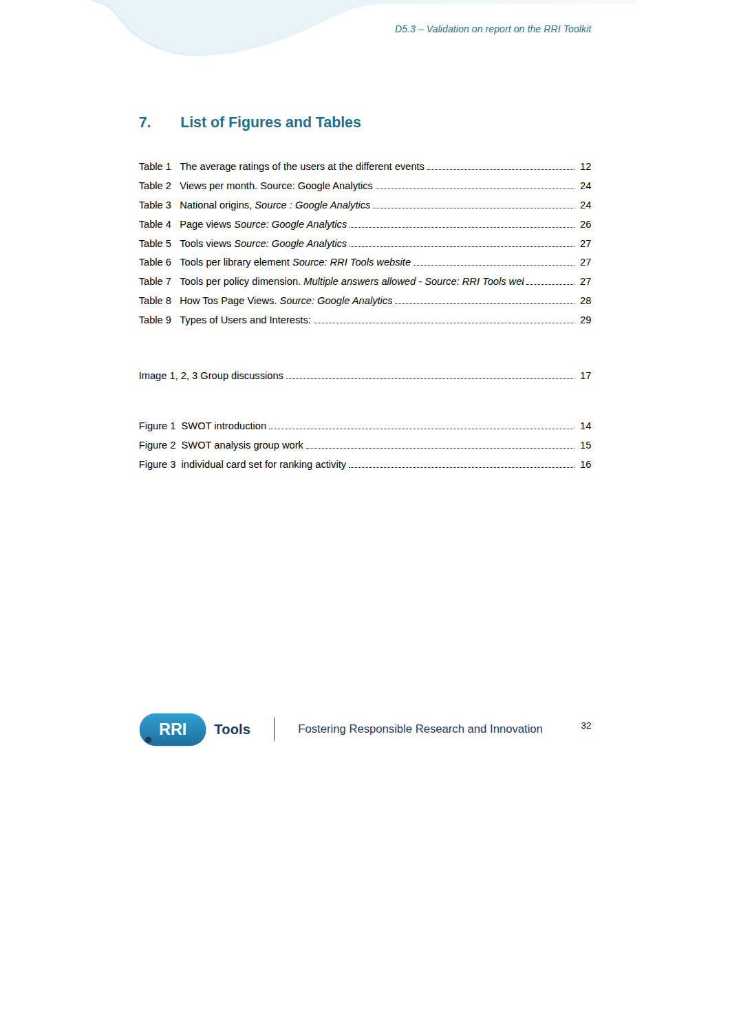D5.3 – Validation on report on the RRI Toolkit
7. List of Figures and Tables
Table 1 The average ratings of the users at the different events 12
Table 2 Views per month. Source: Google Analytics 24
Table 3 National origins, Source : Google Analytics 24
Table 4 Page views Source: Google Analytics 26
Table 5 Tools views Source: Google Analytics 27
Table 6 Tools per library element Source: RRI Tools website 27
Table 7 Tools per policy dimension. Multiple answers allowed - Source: RRI Tools website 27
Table 8 How Tos Page Views. Source: Google Analytics 28
Table 9 Types of Users and Interests: 29
Image 1, 2, 3 Group discussions 17
Figure 1 SWOT introduction 14
Figure 2 SWOT analysis group work 15
Figure 3 individual card set for ranking activity 16
32
RRI
Tools
Fostering Responsible Research and Innovation